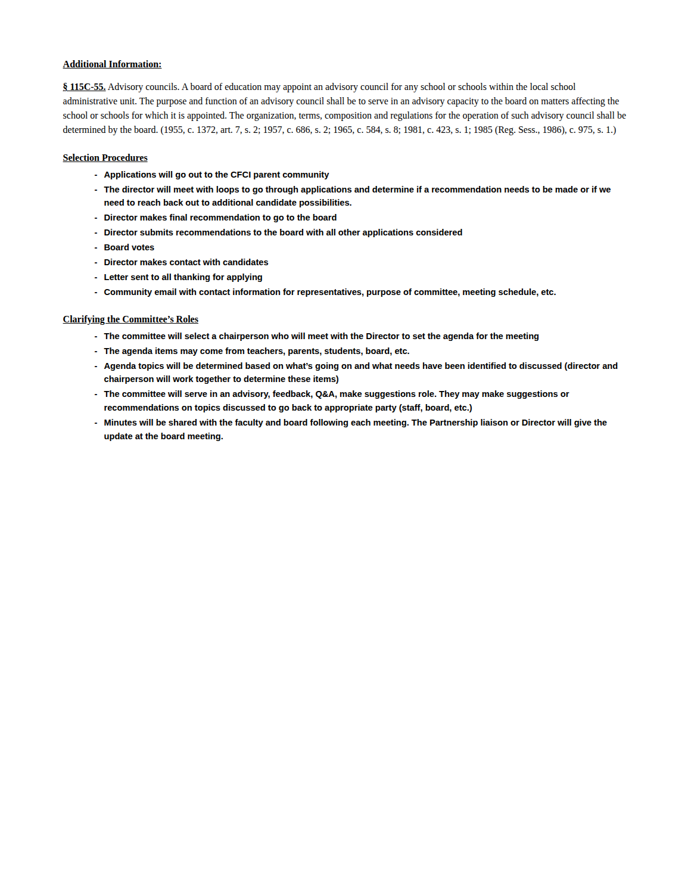Additional Information:
§ 115C-55. Advisory councils. A board of education may appoint an advisory council for any school or schools within the local school administrative unit. The purpose and function of an advisory council shall be to serve in an advisory capacity to the board on matters affecting the school or schools for which it is appointed. The organization, terms, composition and regulations for the operation of such advisory council shall be determined by the board. (1955, c. 1372, art. 7, s. 2; 1957, c. 686, s. 2; 1965, c. 584, s. 8; 1981, c. 423, s. 1; 1985 (Reg. Sess., 1986), c. 975, s. 1.)
Selection Procedures
Applications will go out to the CFCI parent community
The director will meet with loops to go through applications and determine if a recommendation needs to be made or if we need to reach back out to additional candidate possibilities.
Director makes final recommendation to go to the board
Director submits recommendations to the board with all other applications considered
Board votes
Director makes contact with candidates
Letter sent to all thanking for applying
Community email with contact information for representatives, purpose of committee, meeting schedule, etc.
Clarifying the Committee’s Roles
The committee will select a chairperson who will meet with the Director to set the agenda for the meeting
The agenda items may come from teachers, parents, students, board, etc.
Agenda topics will be determined based on what’s going on and what needs have been identified to discussed (director and chairperson will work together to determine these items)
The committee will serve in an advisory, feedback, Q&A, make suggestions role. They may make suggestions or recommendations on topics discussed to go back to appropriate party (staff, board, etc.)
Minutes will be shared with the faculty and board following each meeting. The Partnership liaison or Director will give the update at the board meeting.